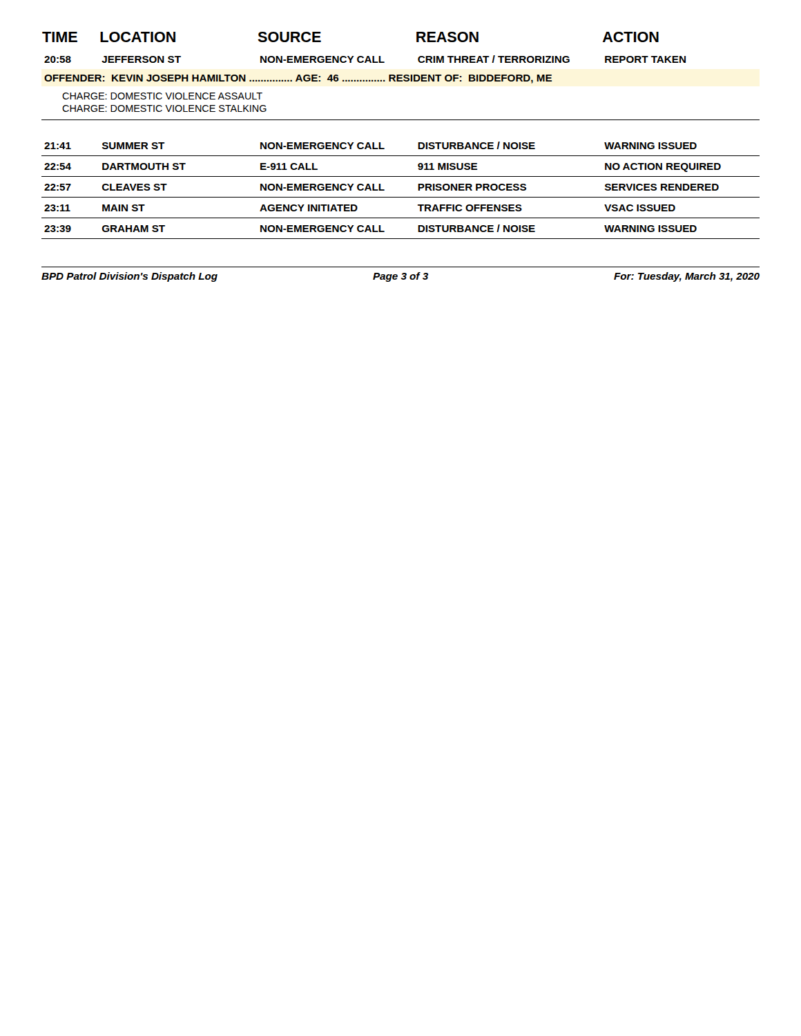| TIME | LOCATION | SOURCE | REASON | ACTION |
| --- | --- | --- | --- | --- |
| 20:58 | JEFFERSON ST | NON-EMERGENCY CALL | CRIM THREAT / TERRORIZING | REPORT TAKEN |
| OFFENDER: KEVIN JOSEPH HAMILTON ............... AGE: 46 ............... RESIDENT OF: BIDDEFORD, ME |
| CHARGE: DOMESTIC VIOLENCE ASSAULT |
| CHARGE: DOMESTIC VIOLENCE STALKING |
| 21:41 | SUMMER ST | NON-EMERGENCY CALL | DISTURBANCE / NOISE | WARNING ISSUED |
| 22:54 | DARTMOUTH ST | E-911 CALL | 911 MISUSE | NO ACTION REQUIRED |
| 22:57 | CLEAVES ST | NON-EMERGENCY CALL | PRISONER PROCESS | SERVICES RENDERED |
| 23:11 | MAIN ST | AGENCY INITIATED | TRAFFIC OFFENSES | VSAC ISSUED |
| 23:39 | GRAHAM ST | NON-EMERGENCY CALL | DISTURBANCE / NOISE | WARNING ISSUED |
BPD Patrol Division's Dispatch Log
Page 3 of 3
For: Tuesday, March 31, 2020